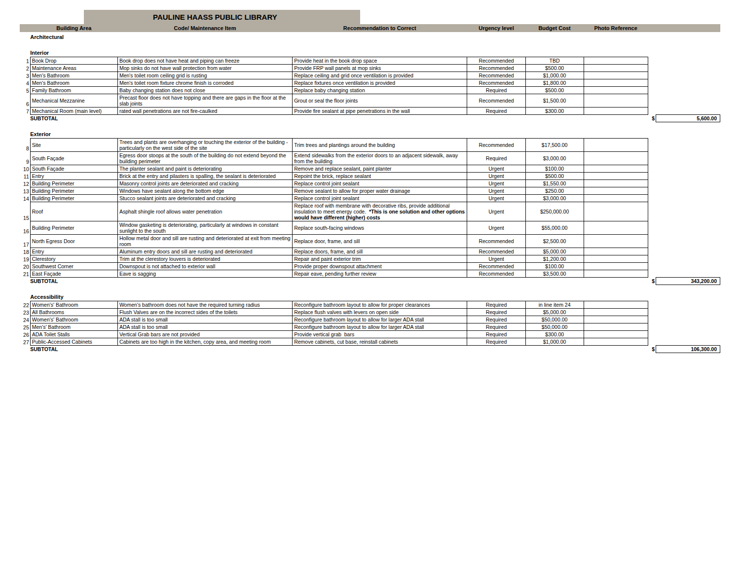PAULINE HAASS PUBLIC LIBRARY
| | Building Area | Code/ Maintenance Item | Recommendation to Correct | Urgency level | Budget Cost | Photo Reference | | |
| --- | --- | --- | --- | --- | --- | --- | --- | --- |
| | Architectural |
| | Interior |
| 1 | Book Drop | Book drop does not have heat and piping can freeze | Provide heat in the book drop space | Recommended | TBD | | | |
| 2 | Maintenance Areas | Mop sinks do not have wall protection from water | Provide FRP wall panels at mop sinks | Recommended | $500.00 | | | |
| 3 | Men's Bathroom | Men's toilet room ceiling grid is rusting | Replace ceiling and grid once ventilation is provided | Recommended | $1,000.00 | | | |
| 4 | Men's Bathroom | Men's toilet room fixture chrome finish is corroded | Replace fixtures once ventilation is provided | Recommended | $1,800.00 | | | |
| 5 | Family Bathroom | Baby changing station does not close | Replace baby changing station | Required | $500.00 | | | |
| 6 | Mechanical Mezzanine | Precast floor does not have topping and there are gaps in the floor at the slab joints | Grout or seal the floor joints | Recommended | $1,500.00 | | | |
| 7 | Mechanical Room (main level) | rated wall penetrations are not fire-caulked | Provide fire sealant at pipe penetrations in the wall | Required | $300.00 | | | |
| | SUBTOTAL | $ | 5,600.00 |
| | Exterior |
| 8 | Site | Trees and plants are overhanging or touching the exterior of the building - particularly on the west side of the site | Trim trees and plantings around the building | Recommended | $17,500.00 | | | |
| 9 | South Façade | Egress door stoops at the south of the building do not extend beyond the building perimeter | Extend sidewalks from the exterior doors to an adjacent sidewalk, away from the building | Required | $3,000.00 | | | |
| 10 | South Façade | The planter sealant and paint is deteriorating | Remove and replace sealant, paint planter | Urgent | $100.00 | | | |
| 11 | Entry | Brick at the entry and pilasters is spalling, the sealant is deteriorated | Repoint the brick, replace sealant | Urgent | $500.00 | | | |
| 12 | Building Perimeter | Masonry control joints are deteriorated and cracking | Replace control joint sealant | Urgent | $1,550.00 | | | |
| 13 | Building Perimeter | Windows have sealant along the bottom edge | Remove sealant to allow for proper water drainage | Urgent | $250.00 | | | |
| 14 | Building Perimeter | Stucco sealant joints are deteriorated and cracking | Replace control joint sealant | Urgent | $3,000.00 | | | |
| 15 | Roof | Asphalt shingle roof allows water penetration | Replace roof with membrane with decorative ribs, provide additional insulation to meet energy code. *This is one solution and other options would have different (higher) costs | Urgent | $250,000.00 | | | |
| 16 | Building Perimeter | Window gasketing is deteriorating, particularly at windows in constant sunlight to the south | Replace south-facing windows | Urgent | $55,000.00 | | | |
| 17 | North Egress Door | Hollow metal door and sill are rusting and deteriorated at exit from meeting room | Replace door, frame, and sill | Recommended | $2,500.00 | | | |
| 18 | Entry | Aluminum entry doors and sill are rusting and deteriorated | Replace doors, frame, and sill | Recommended | $5,000.00 | | | |
| 19 | Clerestory | Trim at the clerestory louvers is deteriorated | Repair and paint exterior trim | Urgent | $1,200.00 | | | |
| 20 | Southwest Corner | Downspout is not attached to exterior wall | Provide proper downspout attachment | Recommended | $100.00 | | | |
| 21 | East Façade | Eave is sagging | Repair eave, pending further review | Recommended | $3,500.00 | | | |
| | SUBTOTAL | $ | 343,200.00 |
| | Accessibility |
| 22 | Women's' Bathroom | Women's bathroom does not have the required turning radius | Reconfigure bathroom layout to allow for proper clearances | Required | in line item 24 | | | |
| 23 | All Bathrooms | Flush Valves are on the incorrect sides of the toilets | Replace flush valves with levers on open side | Required | $5,000.00 | | | |
| 24 | Women's' Bathroom | ADA stall is too small | Reconfigure bathroom layout to allow for larger ADA stall | Required | $50,000.00 | | | |
| 25 | Men's' Bathroom | ADA stall is too small | Reconfigure bathroom layout to allow for larger ADA stall | Required | $50,000.00 | | | |
| 26 | ADA Toilet Stalls | Vertical Grab bars are not provided | Provide vertical grab bars | Required | $300.00 | | | |
| 27 | Public-Accessed Cabinets | Cabinets are too high in the kitchen, copy area, and meeting room | Remove cabinets, cut base, reinstall cabinets | Required | $1,000.00 | | | |
| | SUBTOTAL | $ | 106,300.00 |